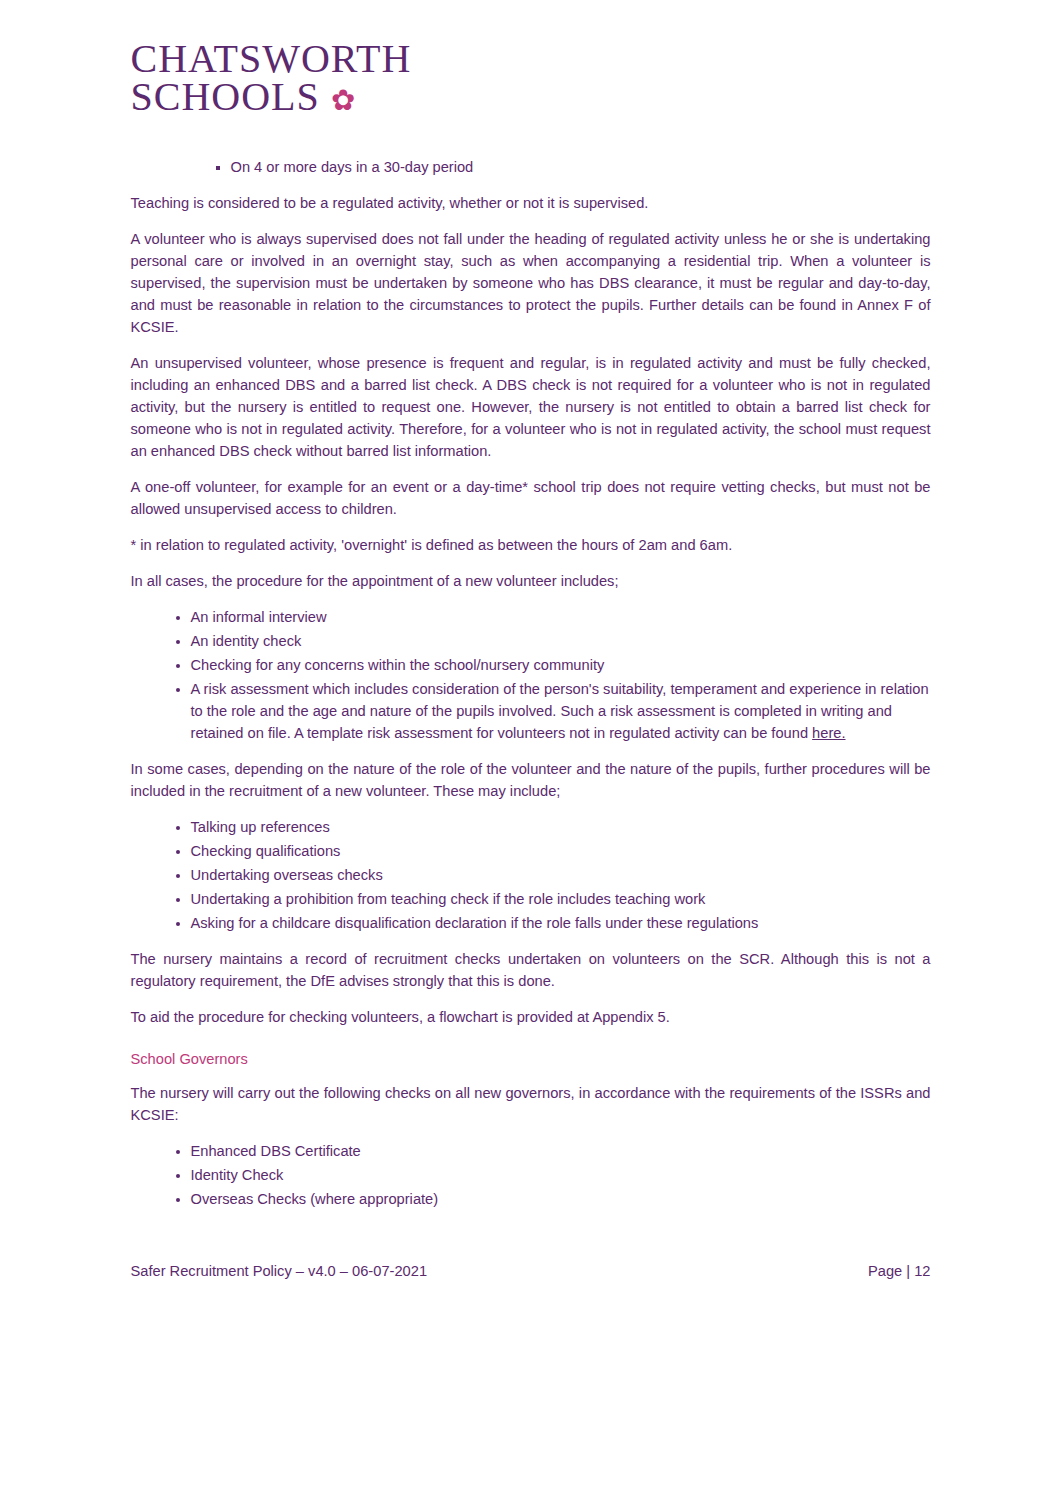CHATSWORTH
SCHOOLS ✿
On 4 or more days in a 30-day period
Teaching is considered to be a regulated activity, whether or not it is supervised.
A volunteer who is always supervised does not fall under the heading of regulated activity unless he or she is undertaking personal care or involved in an overnight stay, such as when accompanying a residential trip. When a volunteer is supervised, the supervision must be undertaken by someone who has DBS clearance, it must be regular and day-to-day, and must be reasonable in relation to the circumstances to protect the pupils. Further details can be found in Annex F of KCSIE.
An unsupervised volunteer, whose presence is frequent and regular, is in regulated activity and must be fully checked, including an enhanced DBS and a barred list check. A DBS check is not required for a volunteer who is not in regulated activity, but the nursery is entitled to request one. However, the nursery is not entitled to obtain a barred list check for someone who is not in regulated activity. Therefore, for a volunteer who is not in regulated activity, the school must request an enhanced DBS check without barred list information.
A one-off volunteer, for example for an event or a day-time* school trip does not require vetting checks, but must not be allowed unsupervised access to children.
* in relation to regulated activity, 'overnight' is defined as between the hours of 2am and 6am.
In all cases, the procedure for the appointment of a new volunteer includes;
An informal interview
An identity check
Checking for any concerns within the school/nursery community
A risk assessment which includes consideration of the person's suitability, temperament and experience in relation to the role and the age and nature of the pupils involved. Such a risk assessment is completed in writing and retained on file. A template risk assessment for volunteers not in regulated activity can be found here.
In some cases, depending on the nature of the role of the volunteer and the nature of the pupils, further procedures will be included in the recruitment of a new volunteer. These may include;
Talking up references
Checking qualifications
Undertaking overseas checks
Undertaking a prohibition from teaching check if the role includes teaching work
Asking for a childcare disqualification declaration if the role falls under these regulations
The nursery maintains a record of recruitment checks undertaken on volunteers on the SCR. Although this is not a regulatory requirement, the DfE advises strongly that this is done.
To aid the procedure for checking volunteers, a flowchart is provided at Appendix 5.
School Governors
The nursery will carry out the following checks on all new governors, in accordance with the requirements of the ISSRs and KCSIE:
Enhanced DBS Certificate
Identity Check
Overseas Checks (where appropriate)
Safer Recruitment Policy – v4.0 – 06-07-2021 Page | 12